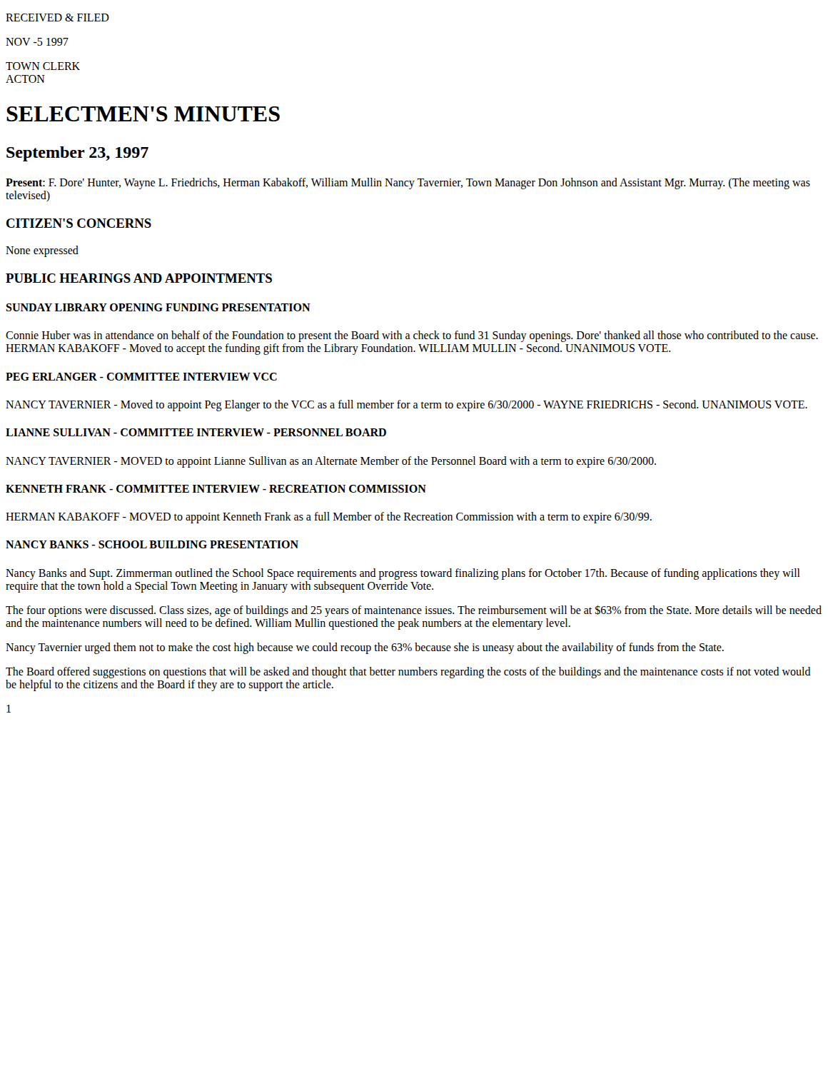RECEIVED & FILED
NOV -5 1997
TOWN CLERK
ACTON
SELECTMEN'S MINUTES
September 23, 1997
Present: F. Dore' Hunter, Wayne L. Friedrichs, Herman Kabakoff, William Mullin Nancy Tavernier, Town Manager Don Johnson and Assistant Mgr. Murray. (The meeting was televised)
CITIZEN'S CONCERNS
None expressed
PUBLIC HEARINGS AND APPOINTMENTS
SUNDAY LIBRARY OPENING FUNDING PRESENTATION
Connie Huber was in attendance on behalf of the Foundation to present the Board with a check to fund 31 Sunday openings. Dore' thanked all those who contributed to the cause. HERMAN KABAKOFF - Moved to accept the funding gift from the Library Foundation. WILLIAM MULLIN - Second. UNANIMOUS VOTE.
PEG ERLANGER - COMMITTEE INTERVIEW VCC
NANCY TAVERNIER - Moved to appoint Peg Elanger to the VCC as a full member for a term to expire 6/30/2000 - WAYNE FRIEDRICHS - Second. UNANIMOUS VOTE.
LIANNE SULLIVAN - COMMITTEE INTERVIEW - PERSONNEL BOARD
NANCY TAVERNIER - MOVED to appoint Lianne Sullivan as an Alternate Member of the Personnel Board with a term to expire 6/30/2000.
KENNETH FRANK - COMMITTEE INTERVIEW - RECREATION COMMISSION
HERMAN KABAKOFF - MOVED to appoint Kenneth Frank as a full Member of the Recreation Commission with a term to expire 6/30/99.
NANCY BANKS - SCHOOL BUILDING PRESENTATION
Nancy Banks and Supt. Zimmerman outlined the School Space requirements and progress toward finalizing plans for October 17th. Because of funding applications they will require that the town hold a Special Town Meeting in January with subsequent Override Vote.
The four options were discussed. Class sizes, age of buildings and 25 years of maintenance issues. The reimbursement will be at $63% from the State. More details will be needed and the maintenance numbers will need to be defined. William Mullin questioned the peak numbers at the elementary level.
Nancy Tavernier urged them not to make the cost high because we could recoup the 63% because she is uneasy about the availability of funds from the State.
The Board offered suggestions on questions that will be asked and thought that better numbers regarding the costs of the buildings and the maintenance costs if not voted would be helpful to the citizens and the Board if they are to support the article.
1